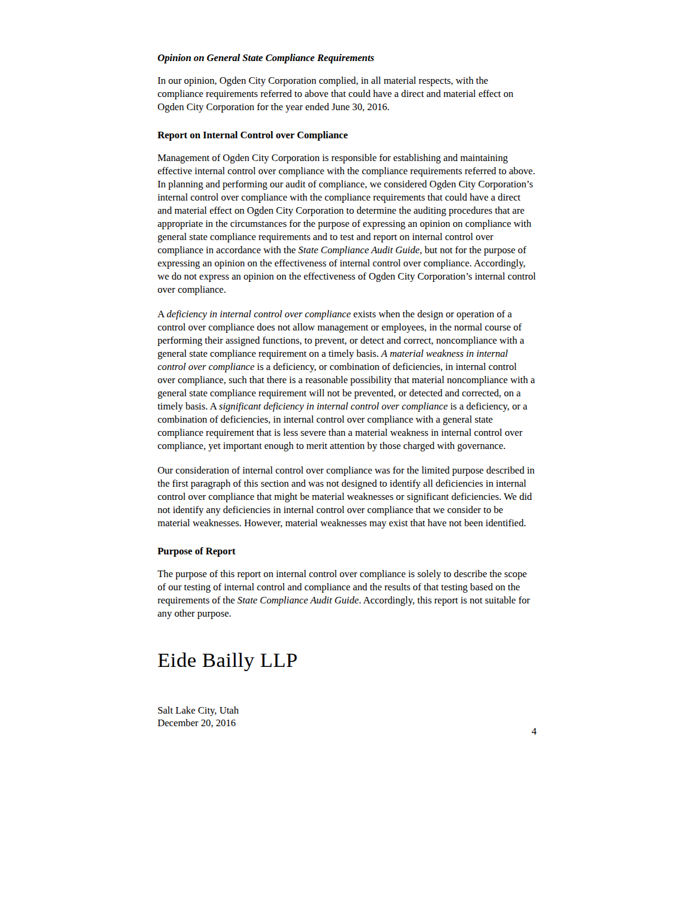Opinion on General State Compliance Requirements
In our opinion, Ogden City Corporation complied, in all material respects, with the compliance requirements referred to above that could have a direct and material effect on Ogden City Corporation for the year ended June 30, 2016.
Report on Internal Control over Compliance
Management of Ogden City Corporation is responsible for establishing and maintaining effective internal control over compliance with the compliance requirements referred to above. In planning and performing our audit of compliance, we considered Ogden City Corporation’s internal control over compliance with the compliance requirements that could have a direct and material effect on Ogden City Corporation to determine the auditing procedures that are appropriate in the circumstances for the purpose of expressing an opinion on compliance with general state compliance requirements and to test and report on internal control over compliance in accordance with the State Compliance Audit Guide, but not for the purpose of expressing an opinion on the effectiveness of internal control over compliance. Accordingly, we do not express an opinion on the effectiveness of Ogden City Corporation’s internal control over compliance.
A deficiency in internal control over compliance exists when the design or operation of a control over compliance does not allow management or employees, in the normal course of performing their assigned functions, to prevent, or detect and correct, noncompliance with a general state compliance requirement on a timely basis. A material weakness in internal control over compliance is a deficiency, or combination of deficiencies, in internal control over compliance, such that there is a reasonable possibility that material noncompliance with a general state compliance requirement will not be prevented, or detected and corrected, on a timely basis. A significant deficiency in internal control over compliance is a deficiency, or a combination of deficiencies, in internal control over compliance with a general state compliance requirement that is less severe than a material weakness in internal control over compliance, yet important enough to merit attention by those charged with governance.
Our consideration of internal control over compliance was for the limited purpose described in the first paragraph of this section and was not designed to identify all deficiencies in internal control over compliance that might be material weaknesses or significant deficiencies. We did not identify any deficiencies in internal control over compliance that we consider to be material weaknesses. However, material weaknesses may exist that have not been identified.
Purpose of Report
The purpose of this report on internal control over compliance is solely to describe the scope of our testing of internal control and compliance and the results of that testing based on the requirements of the State Compliance Audit Guide. Accordingly, this report is not suitable for any other purpose.
Eide Bailly LLP
Salt Lake City, Utah
December 20, 2016
4